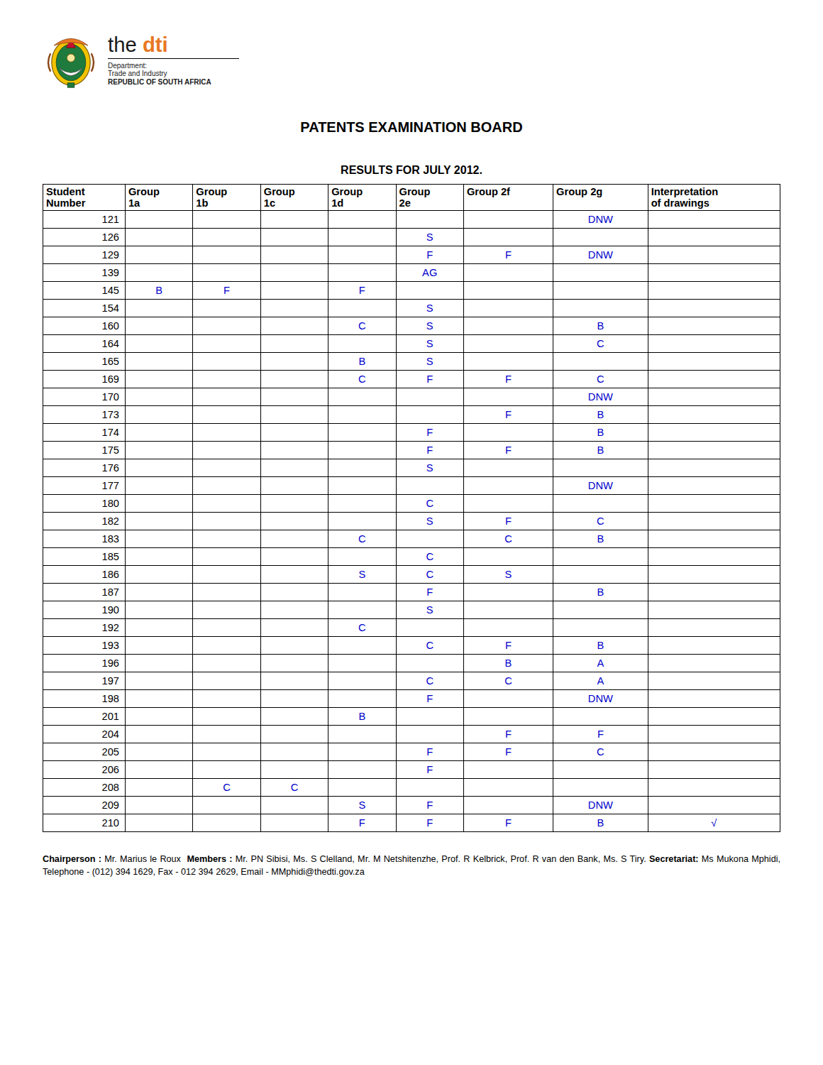the dti
Department:
Trade and Industry
REPUBLIC OF SOUTH AFRICA
PATENTS EXAMINATION BOARD
RESULTS FOR JULY 2012.
| Student Number | Group 1a | Group 1b | Group 1c | Group 1d | Group 2e | Group 2f | Group 2g | Interpretation of drawings |
| --- | --- | --- | --- | --- | --- | --- | --- | --- |
| 121 | | | | | | | DNW | |
| 126 | | | | | S | | | |
| 129 | | | | | F | F | DNW | |
| 139 | | | | | AG | | | |
| 145 | B | F | | F | | | | |
| 154 | | | | | S | | | |
| 160 | | | | C | S | | B | |
| 164 | | | | | S | | C | |
| 165 | | | | B | S | | | |
| 169 | | | | C | F | F | C | |
| 170 | | | | | | | DNW | |
| 173 | | | | | | F | B | |
| 174 | | | | | F | | B | |
| 175 | | | | | F | F | B | |
| 176 | | | | | S | | | |
| 177 | | | | | | | DNW | |
| 180 | | | | | C | | | |
| 182 | | | | | S | F | C | |
| 183 | | | | C | | C | B | |
| 185 | | | | | C | | | |
| 186 | | | | S | C | S | | |
| 187 | | | | | F | | B | |
| 190 | | | | | S | | | |
| 192 | | | | C | | | | |
| 193 | | | | | C | F | B | |
| 196 | | | | | | B | A | |
| 197 | | | | | C | C | A | |
| 198 | | | | | F | | DNW | |
| 201 | | | | B | | | | |
| 204 | | | | | | F | F | |
| 205 | | | | | F | F | C | |
| 206 | | | | | F | | | |
| 208 | | C | C | | | | | |
| 209 | | | | S | F | | DNW | |
| 210 | | | | F | F | F | B | √ |
Chairperson : Mr. Marius le Roux Members : Mr. PN Sibisi, Ms. S Clelland, Mr. M Netshitenzhe, Prof. R Kelbrick, Prof. R van den Bank, Ms. S Tiry. Secretariat: Ms Mukona Mphidi, Telephone - (012) 394 1629, Fax - 012 394 2629, Email - MMphidi@thedti.gov.za